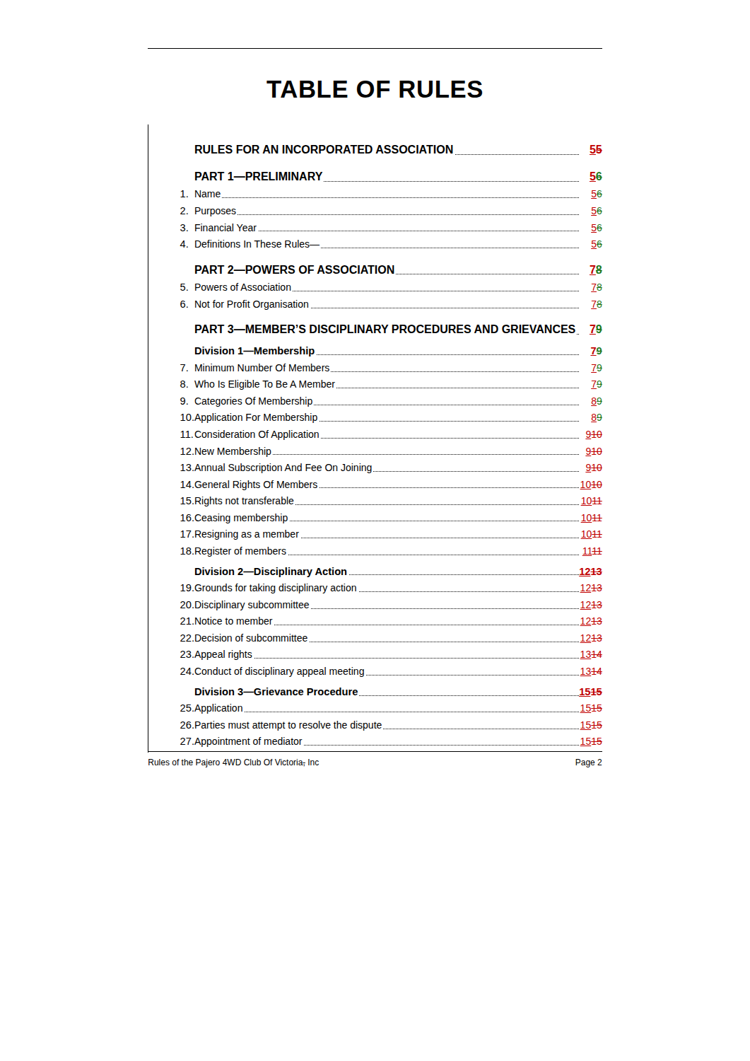TABLE OF RULES
| | RULES FOR AN INCORPORATED ASSOCIATION | 5 5 |
| | PART 1—PRELIMINARY | 5 6 |
| 1. | Name | 5 6 |
| 2. | Purposes | 5 6 |
| 3. | Financial Year | 5 6 |
| 4. | Definitions In These Rules— | 5 6 |
| | PART 2—POWERS OF ASSOCIATION | 7 8 |
| 5. | Powers of Association | 7 8 |
| 6. | Not for Profit Organisation | 7 8 |
| | PART 3—MEMBER’S DISCIPLINARY PROCEDURES AND GRIEVANCES | 7 9 |
| | Division 1—Membership | 7 9 |
| 7. | Minimum Number Of Members | 7 9 |
| 8. | Who Is Eligible To Be A Member | 7 9 |
| 9. | Categories Of Membership | 8 9 |
| 10. | Application For Membership | 8 9 |
| 11. | Consideration Of Application | 9 10 |
| 12. | New Membership | 9 10 |
| 13. | Annual Subscription And Fee On Joining | 9 10 |
| 14. | General Rights Of Members | 10 10 |
| 15. | Rights not transferable | 10 11 |
| 16. | Ceasing membership | 10 11 |
| 17. | Resigning as a member | 10 11 |
| 18. | Register of members | 11 11 |
| | Division 2—Disciplinary Action | 12 13 |
| 19. | Grounds for taking disciplinary action | 12 13 |
| 20. | Disciplinary subcommittee | 12 13 |
| 21. | Notice to member | 12 13 |
| 22. | Decision of subcommittee | 12 13 |
| 23. | Appeal rights | 13 14 |
| 24. | Conduct of disciplinary appeal meeting | 13 14 |
| | Division 3—Grievance Procedure | 15 15 |
| 25. | Application | 15 15 |
| 26. | Parties must attempt to resolve the dispute | 15 15 |
| 27. | Appointment of mediator | 15 15 |
Rules of the Pajero 4WD Club Of Victoria, Inc
Page 2